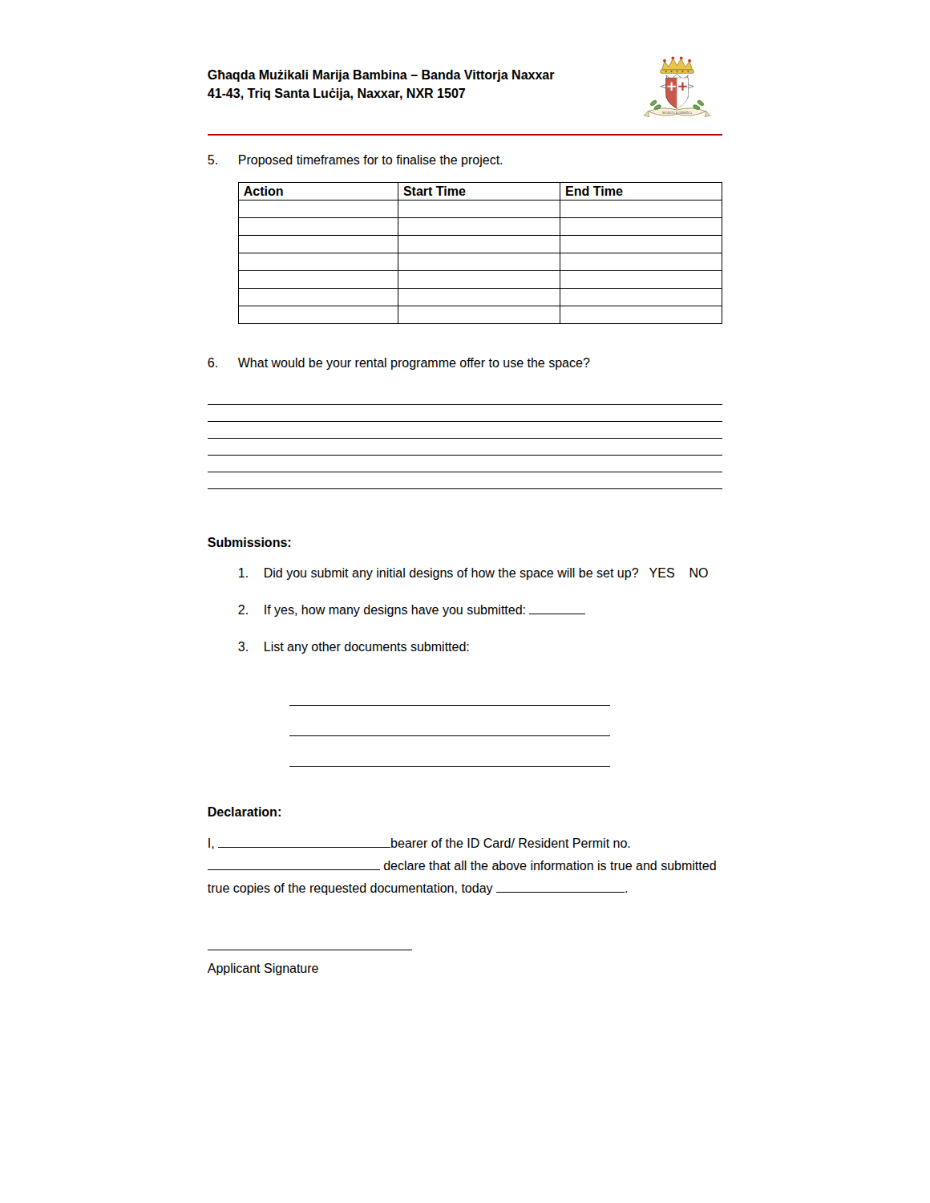Għaqda Mużikali Marija Bambina – Banda Vittorja Naxxar
41-43, Triq Santa Luċija, Naxxar, NXR 1507
MARIJA BAMBINA
Proposed timeframes for to finalise the project.
| Action | Start Time | End Time |
| --- | --- | --- |
What would be your rental programme offer to use the space?
Submissions:
Did you submit any initial designs of how the space will be set up? YES NO
If yes, how many designs have you submitted:
List any other documents submitted:
Declaration:
I, bearer of the ID Card/ Resident Permit no. declare that all the above information is true and submitted true copies of the requested documentation, today .
Applicant Signature